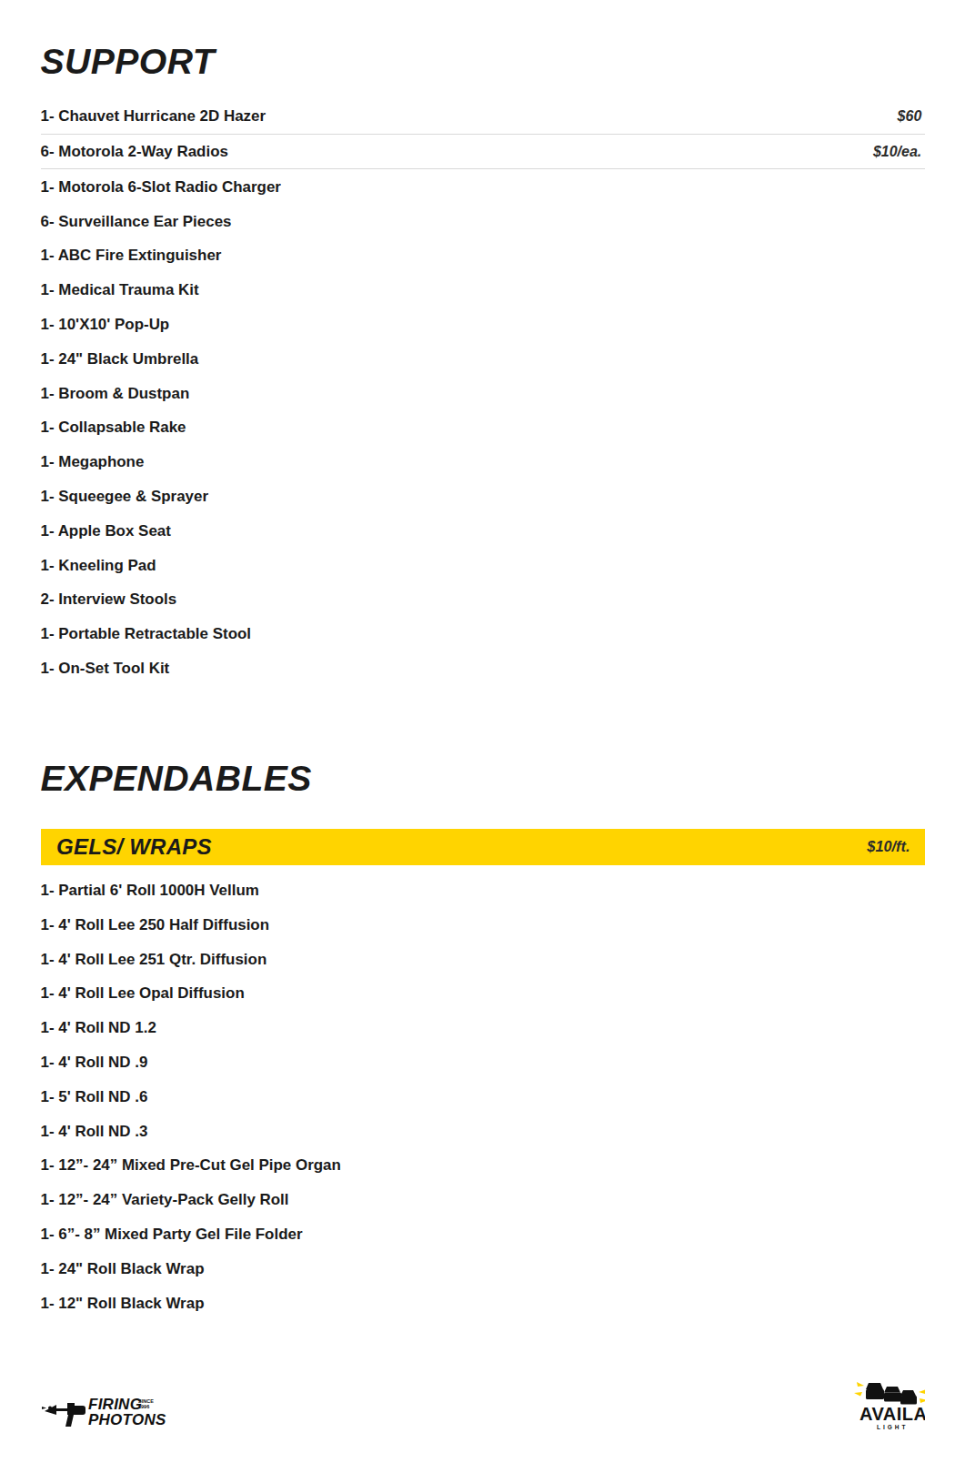Support
1- Chauvet Hurricane 2D Hazer$60
6- Motorola 2-Way Radios$10/ea.
1- Motorola 6-Slot Radio Charger
6- Surveillance Ear Pieces
1- ABC Fire Extinguisher
1- Medical Trauma Kit
1- 10'X10' Pop-Up
1- 24" Black Umbrella
1- Broom & Dustpan
1- Collapsable Rake
1- Megaphone
1- Squeegee & Sprayer
1- Apple Box Seat
1- Kneeling Pad
2- Interview Stools
1- Portable Retractable Stool
1- On-Set Tool Kit
Expendables
Gels/ Wraps $10/ft.
1- Partial 6' Roll 1000H Vellum
1- 4' Roll Lee 250 Half Diffusion
1- 4' Roll Lee 251 Qtr. Diffusion
1- 4' Roll Lee Opal Diffusion
1- 4' Roll ND 1.2
1- 4' Roll ND .9
1- 5' Roll ND .6
1- 4' Roll ND .3
1- 12”- 24” Mixed Pre-Cut Gel Pipe Organ
1- 12”- 24” Variety-Pack Gelly Roll
1- 6”- 8” Mixed Party Gel File Folder
1- 24" Roll Black Wrap
1- 12" Roll Black Wrap
FIRING PHOTONS SINCE 1996
AVAILABLE LIGHT